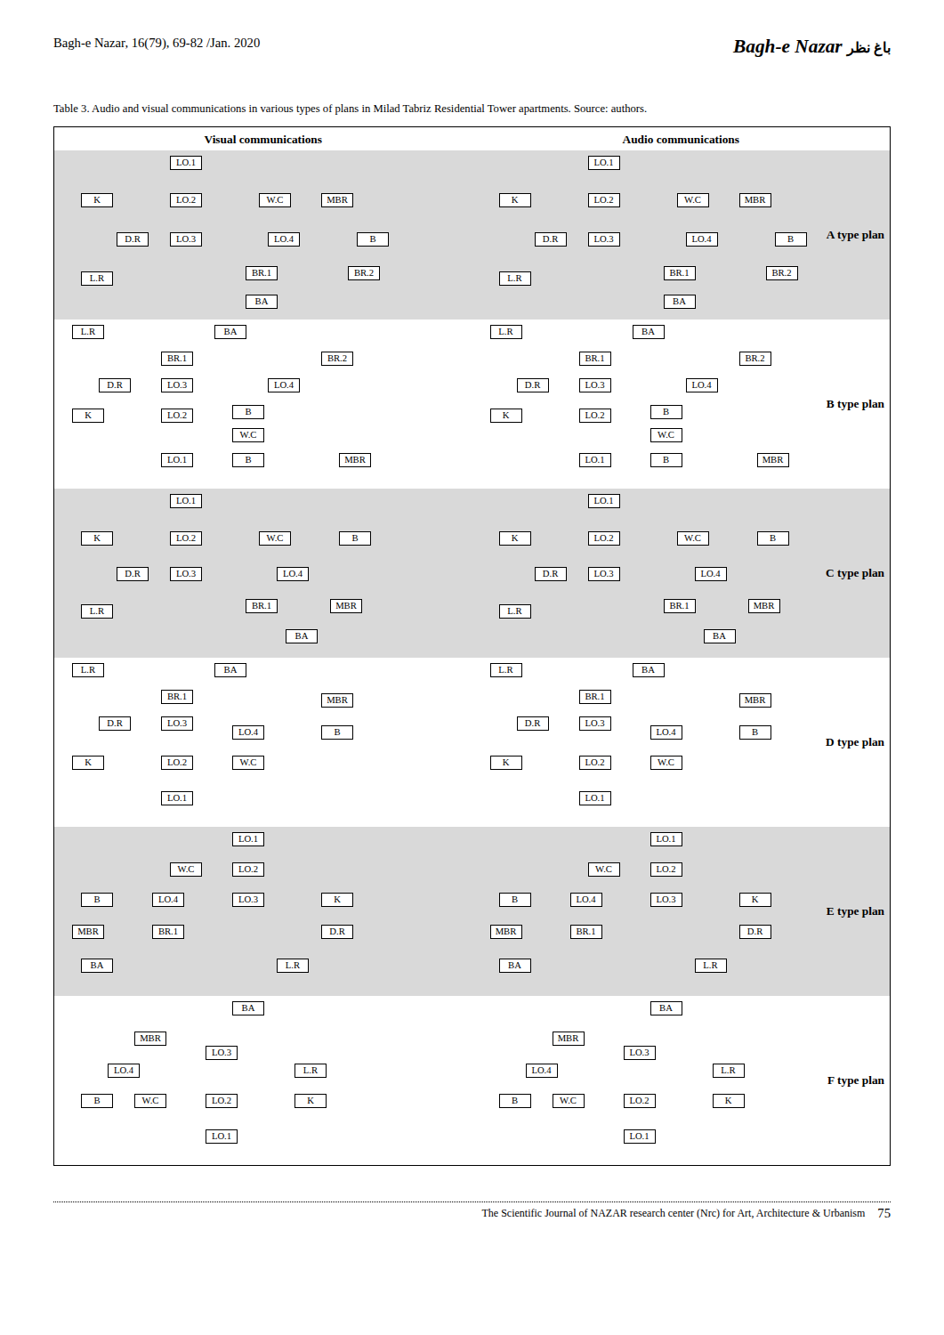Bagh-e Nazar, 16(79), 69-82 /Jan. 2020
Bagh-e Nazar باغ نظر
Table 3. Audio and visual communications in various types of plans in Milad Tabriz Residential Tower apartments. Source: authors.
Visual communications
Audio communications
LO.1
K
LO.2
W.C
MBR
D.R
LO.3
LO.4
B
L.R
BR.1
BR.2
BA
LO.1
K
LO.2
W.C
MBR
D.R
LO.3
LO.4
B
L.R
BR.1
BR.2
BA
A type plan
L.R
BA
BR.1
BR.2
D.R
LO.3
LO.4
K
LO.2
B
W.C
LO.1
B
MBR
L.R
BA
BR.1
BR.2
D.R
LO.3
LO.4
K
LO.2
B
W.C
LO.1
B
MBR
B type plan
LO.1
K
LO.2
W.C
B
D.R
LO.3
LO.4
L.R
BR.1
MBR
BA
LO.1
K
LO.2
W.C
B
D.R
LO.3
LO.4
L.R
BR.1
MBR
BA
C type plan
L.R
BA
BR.1
D.R
LO.3
MBR
LO.4
B
K
LO.2
W.C
LO.1
L.R
BA
BR.1
D.R
LO.3
MBR
LO.4
B
K
LO.2
W.C
LO.1
D type plan
LO.1
W.C
LO.2
B
LO.4
LO.3
K
MBR
BR.1
D.R
BA
L.R
LO.1
W.C
LO.2
B
LO.4
LO.3
K
MBR
BR.1
D.R
BA
L.R
E type plan
BA
MBR
LO.3
LO.4
L.R
B
W.C
LO.2
K
LO.1
BA
MBR
LO.3
LO.4
L.R
B
W.C
LO.2
K
LO.1
F type plan
The Scientific Journal of NAZAR research center (Nrc) for Art, Architecture & Urbanism
75